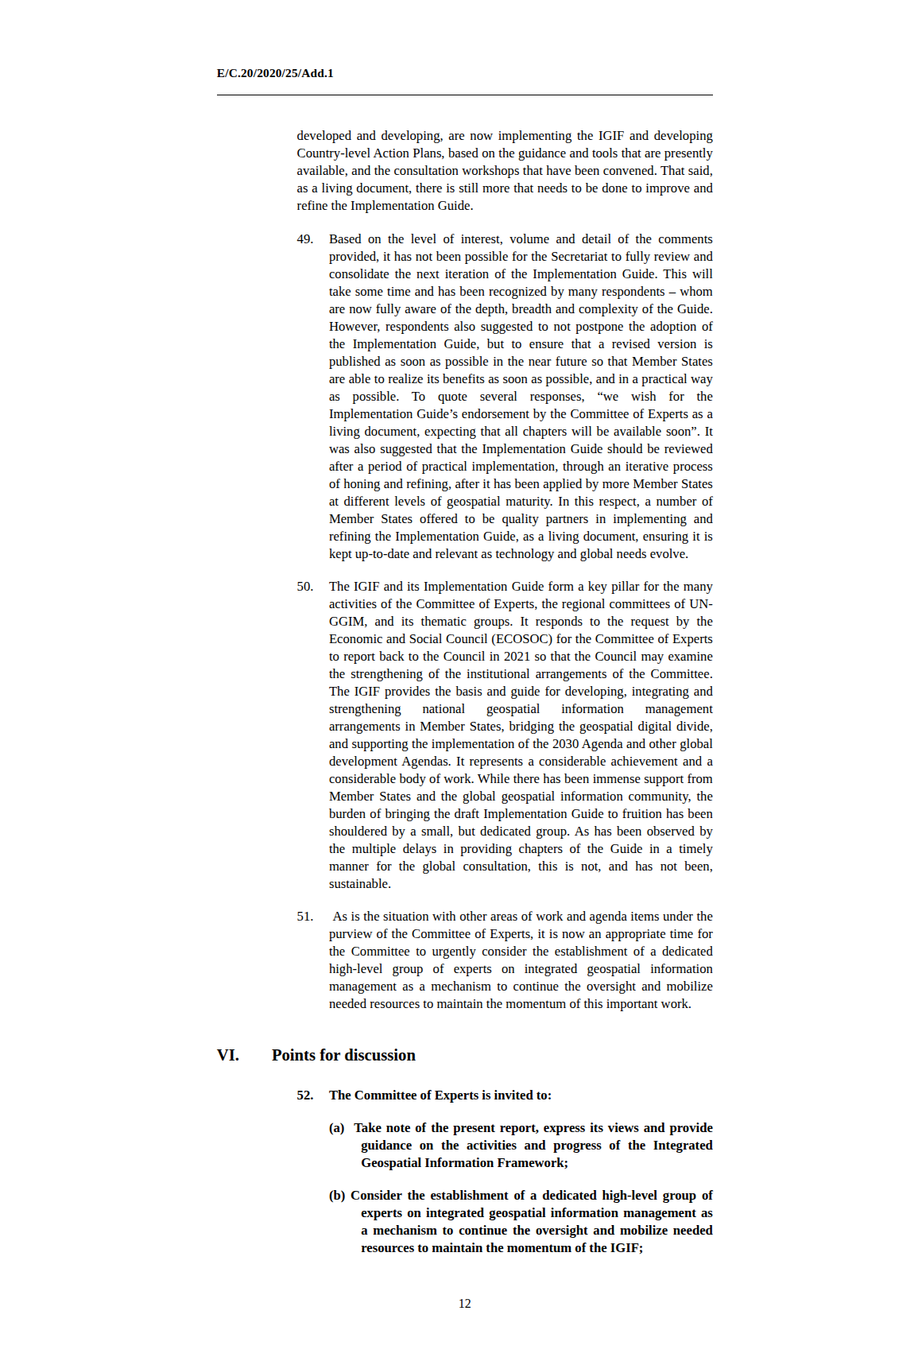E/C.20/2020/25/Add.1
developed and developing, are now implementing the IGIF and developing Country-level Action Plans, based on the guidance and tools that are presently available, and the consultation workshops that have been convened. That said, as a living document, there is still more that needs to be done to improve and refine the Implementation Guide.
49. Based on the level of interest, volume and detail of the comments provided, it has not been possible for the Secretariat to fully review and consolidate the next iteration of the Implementation Guide. This will take some time and has been recognized by many respondents – whom are now fully aware of the depth, breadth and complexity of the Guide. However, respondents also suggested to not postpone the adoption of the Implementation Guide, but to ensure that a revised version is published as soon as possible in the near future so that Member States are able to realize its benefits as soon as possible, and in a practical way as possible. To quote several responses, “we wish for the Implementation Guide’s endorsement by the Committee of Experts as a living document, expecting that all chapters will be available soon”. It was also suggested that the Implementation Guide should be reviewed after a period of practical implementation, through an iterative process of honing and refining, after it has been applied by more Member States at different levels of geospatial maturity. In this respect, a number of Member States offered to be quality partners in implementing and refining the Implementation Guide, as a living document, ensuring it is kept up-to-date and relevant as technology and global needs evolve.
50. The IGIF and its Implementation Guide form a key pillar for the many activities of the Committee of Experts, the regional committees of UN-GGIM, and its thematic groups. It responds to the request by the Economic and Social Council (ECOSOC) for the Committee of Experts to report back to the Council in 2021 so that the Council may examine the strengthening of the institutional arrangements of the Committee. The IGIF provides the basis and guide for developing, integrating and strengthening national geospatial information management arrangements in Member States, bridging the geospatial digital divide, and supporting the implementation of the 2030 Agenda and other global development Agendas. It represents a considerable achievement and a considerable body of work. While there has been immense support from Member States and the global geospatial information community, the burden of bringing the draft Implementation Guide to fruition has been shouldered by a small, but dedicated group. As has been observed by the multiple delays in providing chapters of the Guide in a timely manner for the global consultation, this is not, and has not been, sustainable.
51. As is the situation with other areas of work and agenda items under the purview of the Committee of Experts, it is now an appropriate time for the Committee to urgently consider the establishment of a dedicated high-level group of experts on integrated geospatial information management as a mechanism to continue the oversight and mobilize needed resources to maintain the momentum of this important work.
VI. Points for discussion
52. The Committee of Experts is invited to:
(a) Take note of the present report, express its views and provide guidance on the activities and progress of the Integrated Geospatial Information Framework;
(b) Consider the establishment of a dedicated high-level group of experts on integrated geospatial information management as a mechanism to continue the oversight and mobilize needed resources to maintain the momentum of the IGIF;
12